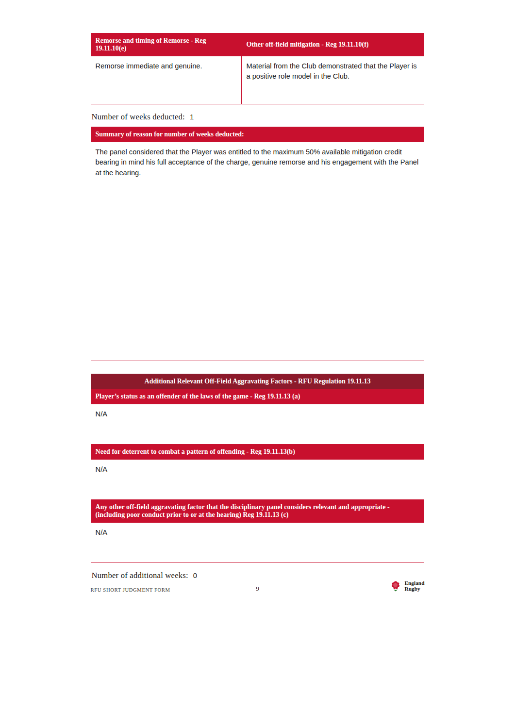| Remorse and timing of Remorse - Reg 19.11.10(e) | Other off-field mitigation - Reg 19.11.10(f) |
| Remorse immediate and genuine. | Material from the Club demonstrated that the Player is a positive role model in the Club. |
Number of weeks deducted:1
| Summary of reason for number of weeks deducted: |
| The panel considered that the Player was entitled to the maximum 50% available mitigation credit bearing in mind his full acceptance of the charge, genuine remorse and his engagement with the Panel at the hearing. |
| Additional Relevant Off-Field Aggravating Factors - RFU Regulation 19.11.13 |
| Player’s status as an offender of the laws of the game - Reg 19.11.13 (a) |
| N/A |
| Need for deterrent to combat a pattern of offending - Reg 19.11.13(b) |
| N/A |
| Any other off-field aggravating factor that the disciplinary panel considers relevant and appropriate - (including poor conduct prior to or at the hearing) Reg 19.11.13 (c) |
| N/A |
Number of additional weeks:0
RFU SHORT JUDGMENT FORM
9
England
Rugby